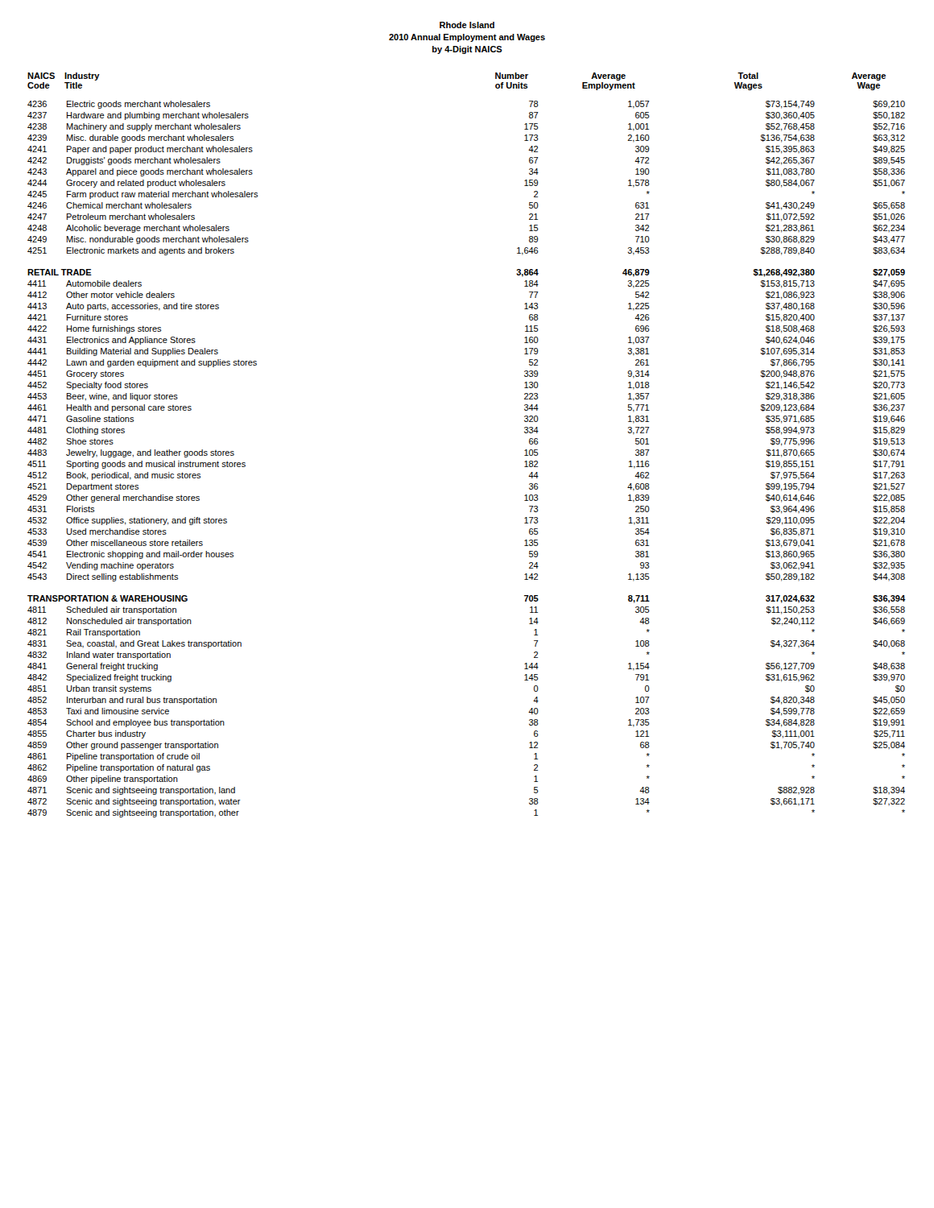Rhode Island
2010 Annual Employment and Wages
by 4-Digit NAICS
| NAICS Code | Industry Title | Number of Units | Average Employment | Total Wages | Average Wage |
| --- | --- | --- | --- | --- | --- |
| 4236 | Electric goods merchant wholesalers | 78 | 1,057 | $73,154,749 | $69,210 |
| 4237 | Hardware and plumbing merchant wholesalers | 87 | 605 | $30,360,405 | $50,182 |
| 4238 | Machinery and supply merchant wholesalers | 175 | 1,001 | $52,768,458 | $52,716 |
| 4239 | Misc. durable goods merchant wholesalers | 173 | 2,160 | $136,754,638 | $63,312 |
| 4241 | Paper and paper product merchant wholesalers | 42 | 309 | $15,395,863 | $49,825 |
| 4242 | Druggists' goods merchant wholesalers | 67 | 472 | $42,265,367 | $89,545 |
| 4243 | Apparel and piece goods merchant wholesalers | 34 | 190 | $11,083,780 | $58,336 |
| 4244 | Grocery and related product wholesalers | 159 | 1,578 | $80,584,067 | $51,067 |
| 4245 | Farm product raw material merchant wholesalers | 2 | * | * | * |
| 4246 | Chemical merchant wholesalers | 50 | 631 | $41,430,249 | $65,658 |
| 4247 | Petroleum merchant wholesalers | 21 | 217 | $11,072,592 | $51,026 |
| 4248 | Alcoholic beverage merchant wholesalers | 15 | 342 | $21,283,861 | $62,234 |
| 4249 | Misc. nondurable goods merchant wholesalers | 89 | 710 | $30,868,829 | $43,477 |
| 4251 | Electronic markets and agents and brokers | 1,646 | 3,453 | $288,789,840 | $83,634 |
| RETAIL TRADE | 3,864 | 46,879 | $1,268,492,380 | $27,059 |
| 4411 | Automobile dealers | 184 | 3,225 | $153,815,713 | $47,695 |
| 4412 | Other motor vehicle dealers | 77 | 542 | $21,086,923 | $38,906 |
| 4413 | Auto parts, accessories, and tire stores | 143 | 1,225 | $37,480,168 | $30,596 |
| 4421 | Furniture stores | 68 | 426 | $15,820,400 | $37,137 |
| 4422 | Home furnishings stores | 115 | 696 | $18,508,468 | $26,593 |
| 4431 | Electronics and Appliance Stores | 160 | 1,037 | $40,624,046 | $39,175 |
| 4441 | Building Material and Supplies Dealers | 179 | 3,381 | $107,695,314 | $31,853 |
| 4442 | Lawn and garden equipment and supplies stores | 52 | 261 | $7,866,795 | $30,141 |
| 4451 | Grocery stores | 339 | 9,314 | $200,948,876 | $21,575 |
| 4452 | Specialty food stores | 130 | 1,018 | $21,146,542 | $20,773 |
| 4453 | Beer, wine, and liquor stores | 223 | 1,357 | $29,318,386 | $21,605 |
| 4461 | Health and personal care stores | 344 | 5,771 | $209,123,684 | $36,237 |
| 4471 | Gasoline stations | 320 | 1,831 | $35,971,685 | $19,646 |
| 4481 | Clothing stores | 334 | 3,727 | $58,994,973 | $15,829 |
| 4482 | Shoe stores | 66 | 501 | $9,775,996 | $19,513 |
| 4483 | Jewelry, luggage, and leather goods stores | 105 | 387 | $11,870,665 | $30,674 |
| 4511 | Sporting goods and musical instrument stores | 182 | 1,116 | $19,855,151 | $17,791 |
| 4512 | Book, periodical, and music stores | 44 | 462 | $7,975,564 | $17,263 |
| 4521 | Department stores | 36 | 4,608 | $99,195,794 | $21,527 |
| 4529 | Other general merchandise stores | 103 | 1,839 | $40,614,646 | $22,085 |
| 4531 | Florists | 73 | 250 | $3,964,496 | $15,858 |
| 4532 | Office supplies, stationery, and gift stores | 173 | 1,311 | $29,110,095 | $22,204 |
| 4533 | Used merchandise stores | 65 | 354 | $6,835,871 | $19,310 |
| 4539 | Other miscellaneous store retailers | 135 | 631 | $13,679,041 | $21,678 |
| 4541 | Electronic shopping and mail-order houses | 59 | 381 | $13,860,965 | $36,380 |
| 4542 | Vending machine operators | 24 | 93 | $3,062,941 | $32,935 |
| 4543 | Direct selling establishments | 142 | 1,135 | $50,289,182 | $44,308 |
| TRANSPORTATION & WAREHOUSING | 705 | 8,711 | 317,024,632 | $36,394 |
| 4811 | Scheduled air transportation | 11 | 305 | $11,150,253 | $36,558 |
| 4812 | Nonscheduled air transportation | 14 | 48 | $2,240,112 | $46,669 |
| 4821 | Rail Transportation | 1 | * | * | * |
| 4831 | Sea, coastal, and Great Lakes transportation | 7 | 108 | $4,327,364 | $40,068 |
| 4832 | Inland water transportation | 2 | * | * | * |
| 4841 | General freight trucking | 144 | 1,154 | $56,127,709 | $48,638 |
| 4842 | Specialized freight trucking | 145 | 791 | $31,615,962 | $39,970 |
| 4851 | Urban transit systems | 0 | 0 | $0 | $0 |
| 4852 | Interurban and rural bus transportation | 4 | 107 | $4,820,348 | $45,050 |
| 4853 | Taxi and limousine service | 40 | 203 | $4,599,778 | $22,659 |
| 4854 | School and employee bus transportation | 38 | 1,735 | $34,684,828 | $19,991 |
| 4855 | Charter bus industry | 6 | 121 | $3,111,001 | $25,711 |
| 4859 | Other ground passenger transportation | 12 | 68 | $1,705,740 | $25,084 |
| 4861 | Pipeline transportation of crude oil | 1 | * | * | * |
| 4862 | Pipeline transportation of natural gas | 2 | * | * | * |
| 4869 | Other pipeline transportation | 1 | * | * | * |
| 4871 | Scenic and sightseeing transportation, land | 5 | 48 | $882,928 | $18,394 |
| 4872 | Scenic and sightseeing transportation, water | 38 | 134 | $3,661,171 | $27,322 |
| 4879 | Scenic and sightseeing transportation, other | 1 | * | * | * |